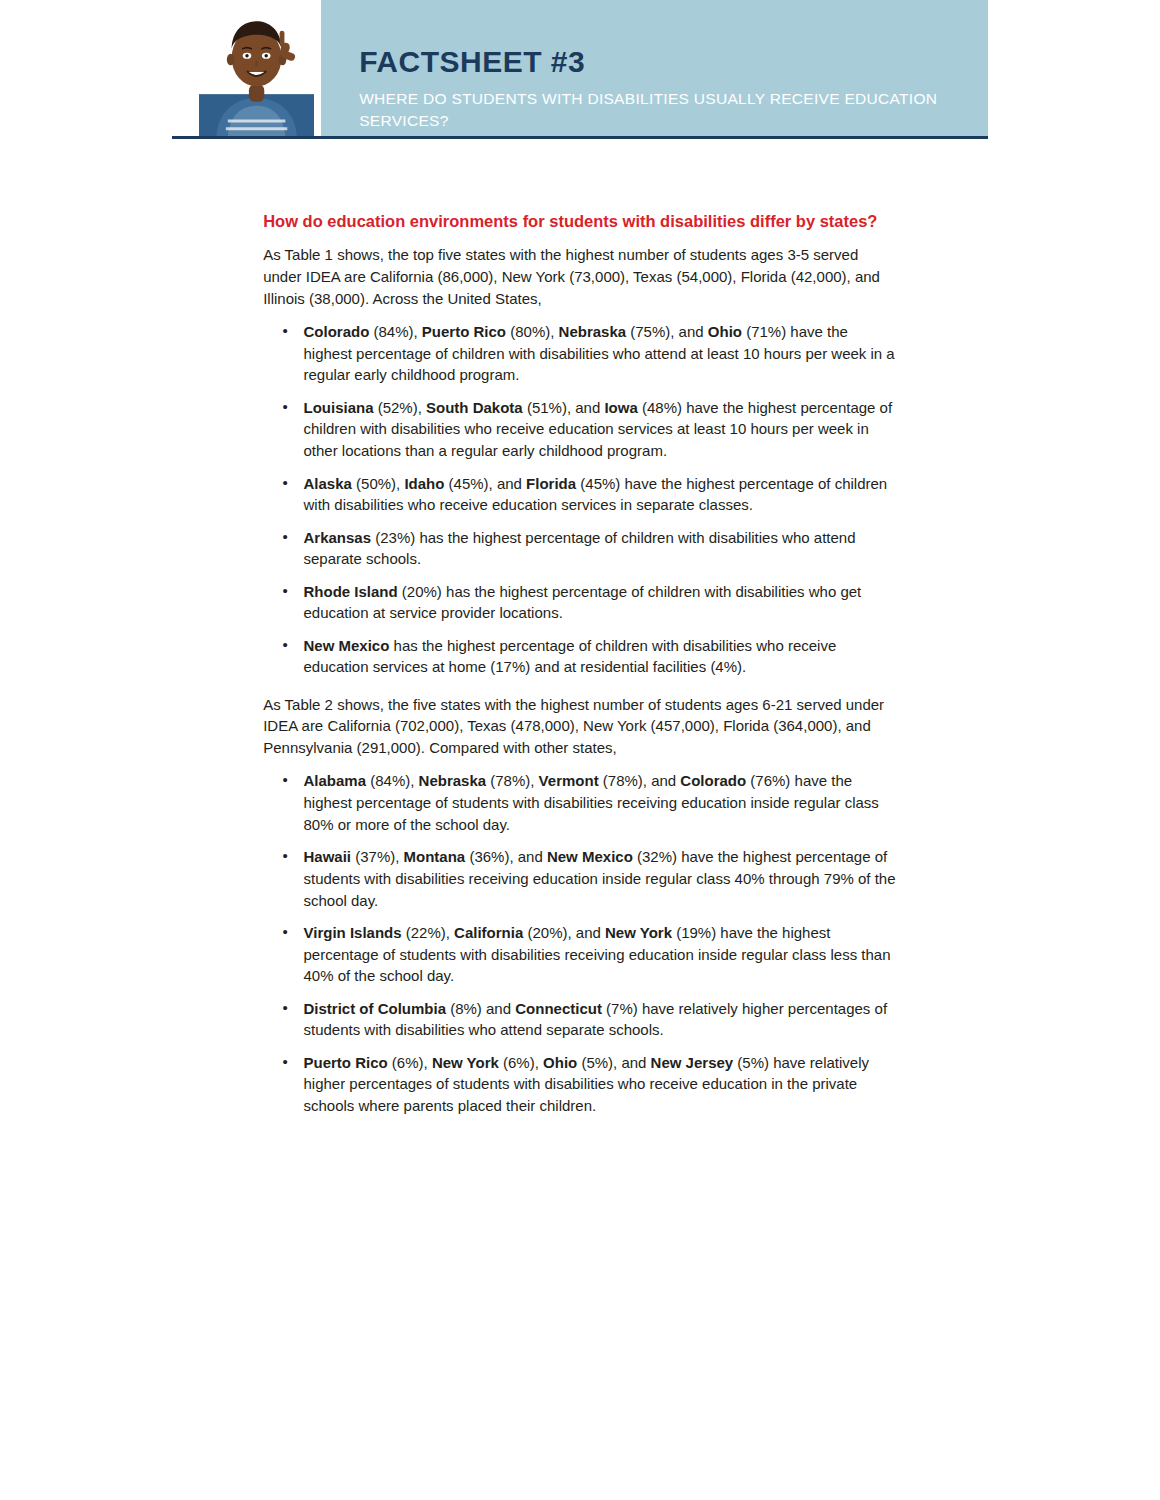Factsheet #3
Where do students with disabilities usually receive education services?
How do education environments for students with disabilities differ by states?
As Table 1 shows, the top five states with the highest number of students ages 3-5 served under IDEA are California (86,000), New York (73,000), Texas (54,000), Florida (42,000), and Illinois (38,000). Across the United States,
Colorado (84%), Puerto Rico (80%), Nebraska (75%), and Ohio (71%) have the highest percentage of children with disabilities who attend at least 10 hours per week in a regular early childhood program.
Louisiana (52%), South Dakota (51%), and Iowa (48%) have the highest percentage of children with disabilities who receive education services at least 10 hours per week in other locations than a regular early childhood program.
Alaska (50%), Idaho (45%), and Florida (45%) have the highest percentage of children with disabilities who receive education services in separate classes.
Arkansas (23%) has the highest percentage of children with disabilities who attend separate schools.
Rhode Island (20%) has the highest percentage of children with disabilities who get education at service provider locations.
New Mexico has the highest percentage of children with disabilities who receive education services at home (17%) and at residential facilities (4%).
As Table 2 shows, the five states with the highest number of students ages 6-21 served under IDEA are California (702,000), Texas (478,000), New York (457,000), Florida (364,000), and Pennsylvania (291,000). Compared with other states,
Alabama (84%), Nebraska (78%), Vermont (78%), and Colorado (76%) have the highest percentage of students with disabilities receiving education inside regular class 80% or more of the school day.
Hawaii (37%), Montana (36%), and New Mexico (32%) have the highest percentage of students with disabilities receiving education inside regular class 40% through 79% of the school day.
Virgin Islands (22%), California (20%), and New York (19%) have the highest percentage of students with disabilities receiving education inside regular class less than 40% of the school day.
District of Columbia (8%) and Connecticut (7%) have relatively higher percentages of students with disabilities who attend separate schools.
Puerto Rico (6%), New York (6%), Ohio (5%), and New Jersey (5%) have relatively higher percentages of students with disabilities who receive education in the private schools where parents placed their children.